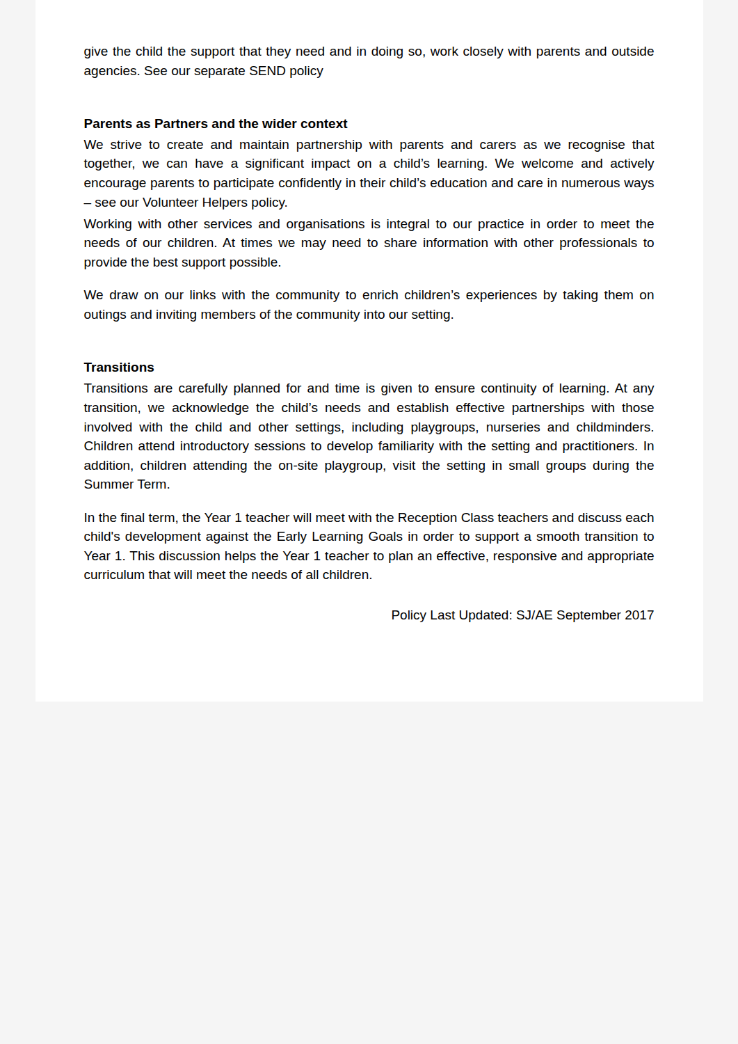give the child the support that they need and in doing so, work closely with parents and outside agencies. See our separate SEND policy
Parents as Partners and the wider context
We strive to create and maintain partnership with parents and carers as we recognise that together, we can have a significant impact on a child’s learning. We welcome and actively encourage parents to participate confidently in their child’s education and care in numerous ways – see our Volunteer Helpers policy.
Working with other services and organisations is integral to our practice in order to meet the needs of our children. At times we may need to share information with other professionals to provide the best support possible.
We draw on our links with the community to enrich children’s experiences by taking them on outings and inviting members of the community into our setting.
Transitions
Transitions are carefully planned for and time is given to ensure continuity of learning. At any transition, we acknowledge the child’s needs and establish effective partnerships with those involved with the child and other settings, including playgroups, nurseries and childminders. Children attend introductory sessions to develop familiarity with the setting and practitioners. In addition, children attending the on-site playgroup, visit the setting in small groups during the Summer Term.
In the final term, the Year 1 teacher will meet with the Reception Class teachers and discuss each child's development against the Early Learning Goals in order to support a smooth transition to Year 1. This discussion helps the Year 1 teacher to plan an effective, responsive and appropriate curriculum that will meet the needs of all children.
Policy Last Updated: SJ/AE September 2017